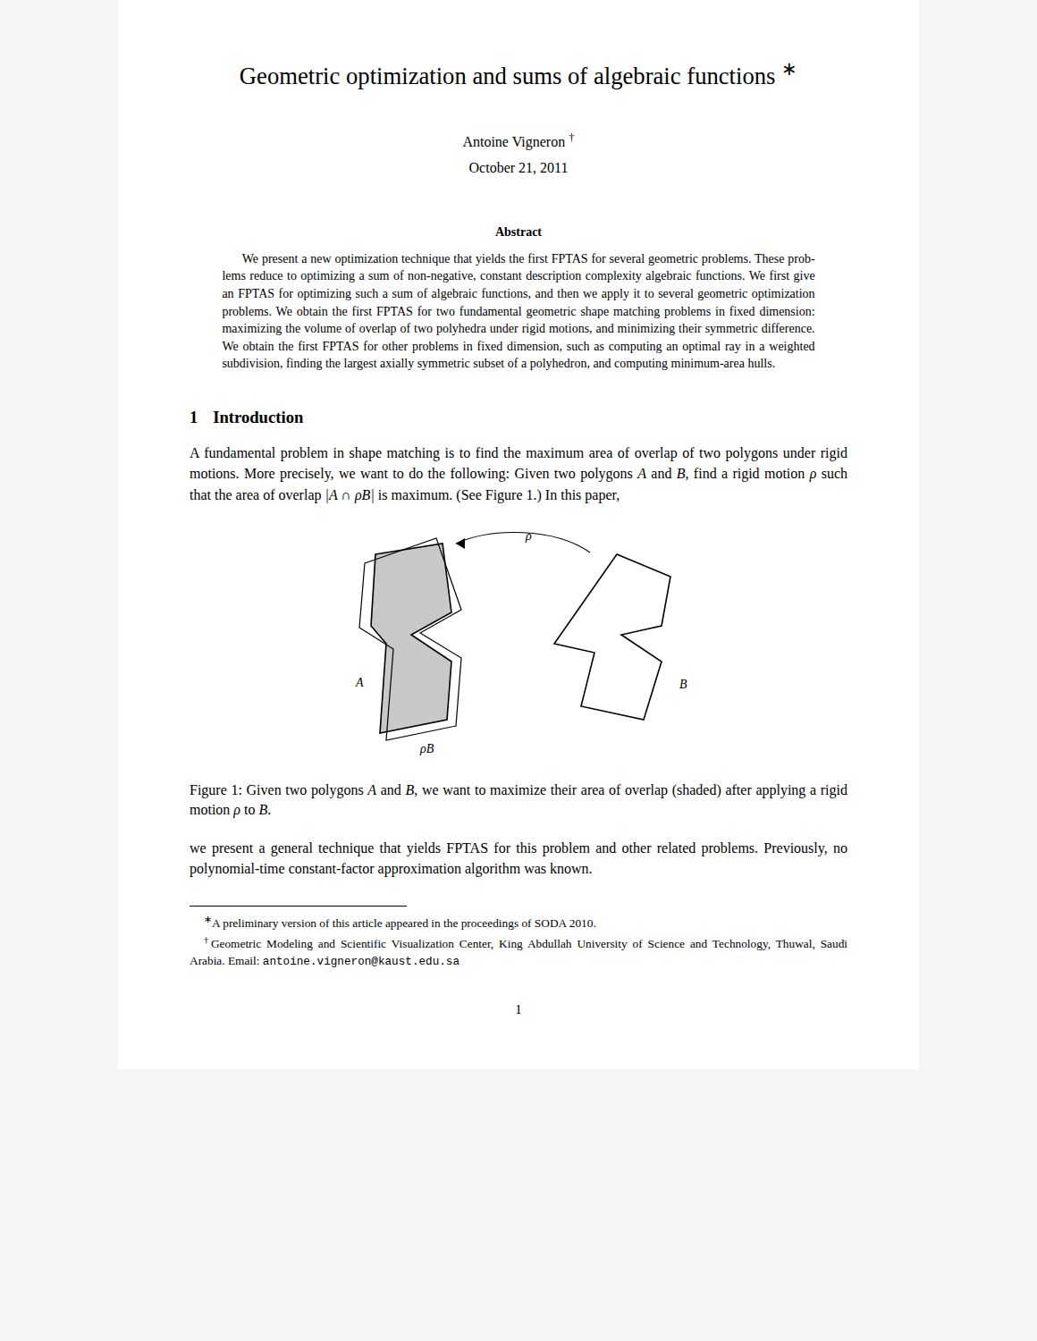Geometric optimization and sums of algebraic functions ∗
Antoine Vigneron †
October 21, 2011
Abstract
We present a new optimization technique that yields the first FPTAS for several geometric problems. These problems reduce to optimizing a sum of non-negative, constant description complexity algebraic functions. We first give an FPTAS for optimizing such a sum of algebraic functions, and then we apply it to several geometric optimization problems. We obtain the first FPTAS for two fundamental geometric shape matching problems in fixed dimension: maximizing the volume of overlap of two polyhedra under rigid motions, and minimizing their symmetric difference. We obtain the first FPTAS for other problems in fixed dimension, such as computing an optimal ray in a weighted subdivision, finding the largest axially symmetric subset of a polyhedron, and computing minimum-area hulls.
1 Introduction
A fundamental problem in shape matching is to find the maximum area of overlap of two polygons under rigid motions. More precisely, we want to do the following: Given two polygons A and B, find a rigid motion ρ such that the area of overlap |A ∩ ρB| is maximum. (See Figure 1.) In this paper,
ρ A ρB B
Figure 1: Given two polygons A and B, we want to maximize their area of overlap (shaded) after applying a rigid motion ρ to B.
we present a general technique that yields FPTAS for this problem and other related problems. Previously, no polynomial-time constant-factor approximation algorithm was known.
∗A preliminary version of this article appeared in the proceedings of SODA 2010.
†Geometric Modeling and Scientific Visualization Center, King Abdullah University of Science and Technology, Thuwal, Saudi Arabia. Email: antoine.vigneron@kaust.edu.sa
1